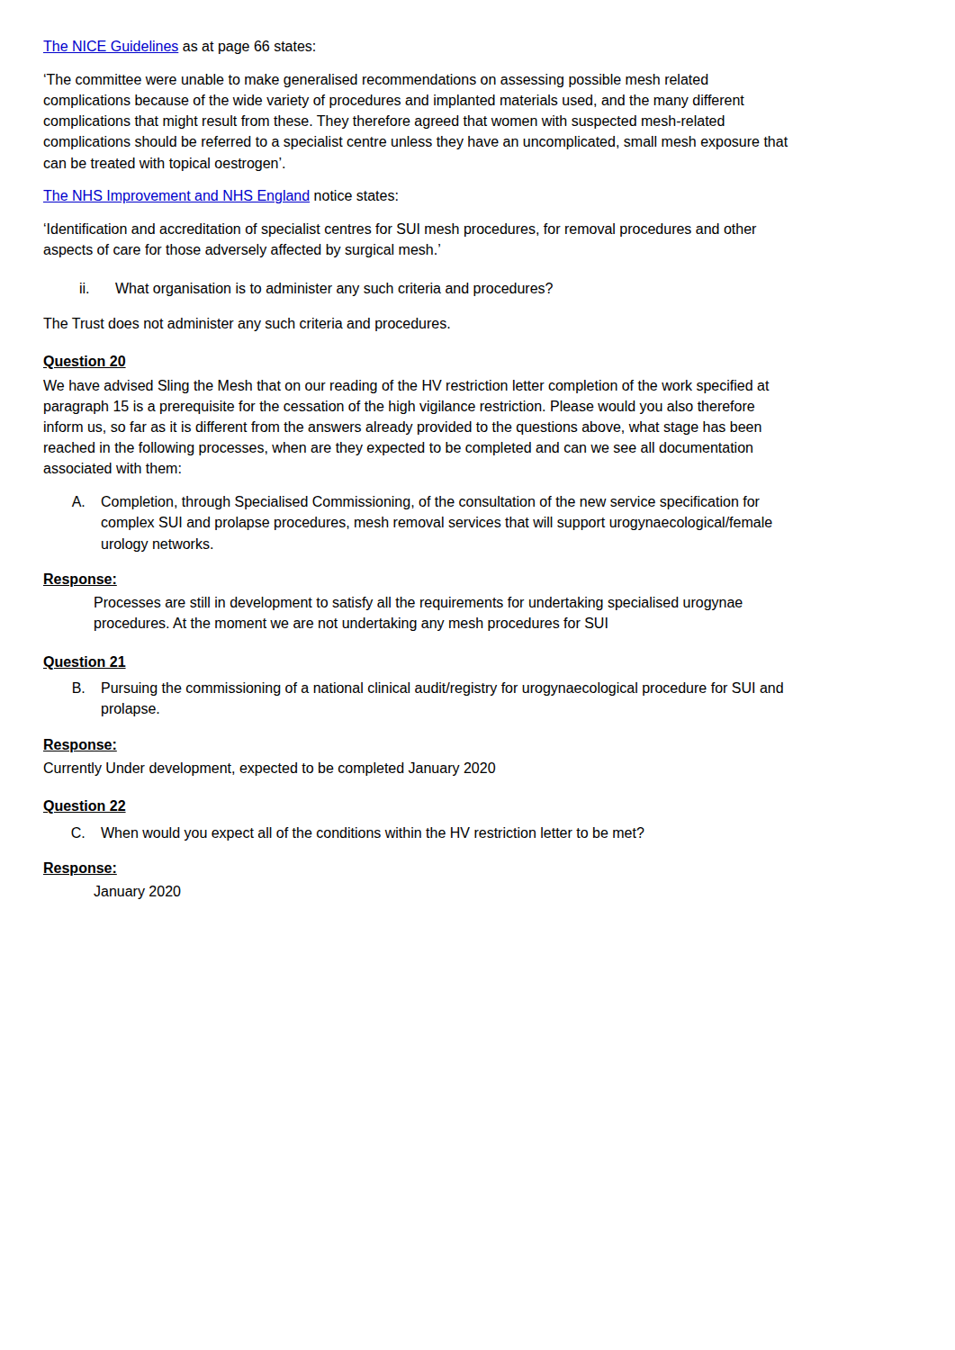The NICE Guidelines as at page 66 states:
‘The committee were unable to make generalised recommendations on assessing possible mesh related complications because of the wide variety of procedures and implanted materials used, and the many different complications that might result from these. They therefore agreed that women with suspected mesh-related complications should be referred to a specialist centre unless they have an uncomplicated, small mesh exposure that can be treated with topical oestrogen’.
The NHS Improvement and NHS England notice states:
‘Identification and accreditation of specialist centres for SUI mesh procedures, for removal procedures and other aspects of care for those adversely affected by surgical mesh.’
What organisation is to administer any such criteria and procedures?
The Trust does not administer any such criteria and procedures.
Question 20
We have advised Sling the Mesh that on our reading of the HV restriction letter completion of the work specified at paragraph 15 is a prerequisite for the cessation of the high vigilance restriction. Please would you also therefore inform us, so far as it is different from the answers already provided to the questions above, what stage has been reached in the following processes, when are they expected to be completed and can we see all documentation associated with them:
Completion, through Specialised Commissioning, of the consultation of the new service specification for complex SUI and prolapse procedures, mesh removal services that will support urogynaecological/female urology networks.
Response:
Processes are still in development to satisfy all the requirements for undertaking specialised urogynae procedures. At the moment we are not undertaking any mesh procedures for SUI
Question 21
Pursuing the commissioning of a national clinical audit/registry for urogynaecological procedure for SUI and prolapse.
Response:
Currently Under development, expected to be completed January 2020
Question 22
When would you expect all of the conditions within the HV restriction letter to be met?
Response:
January 2020